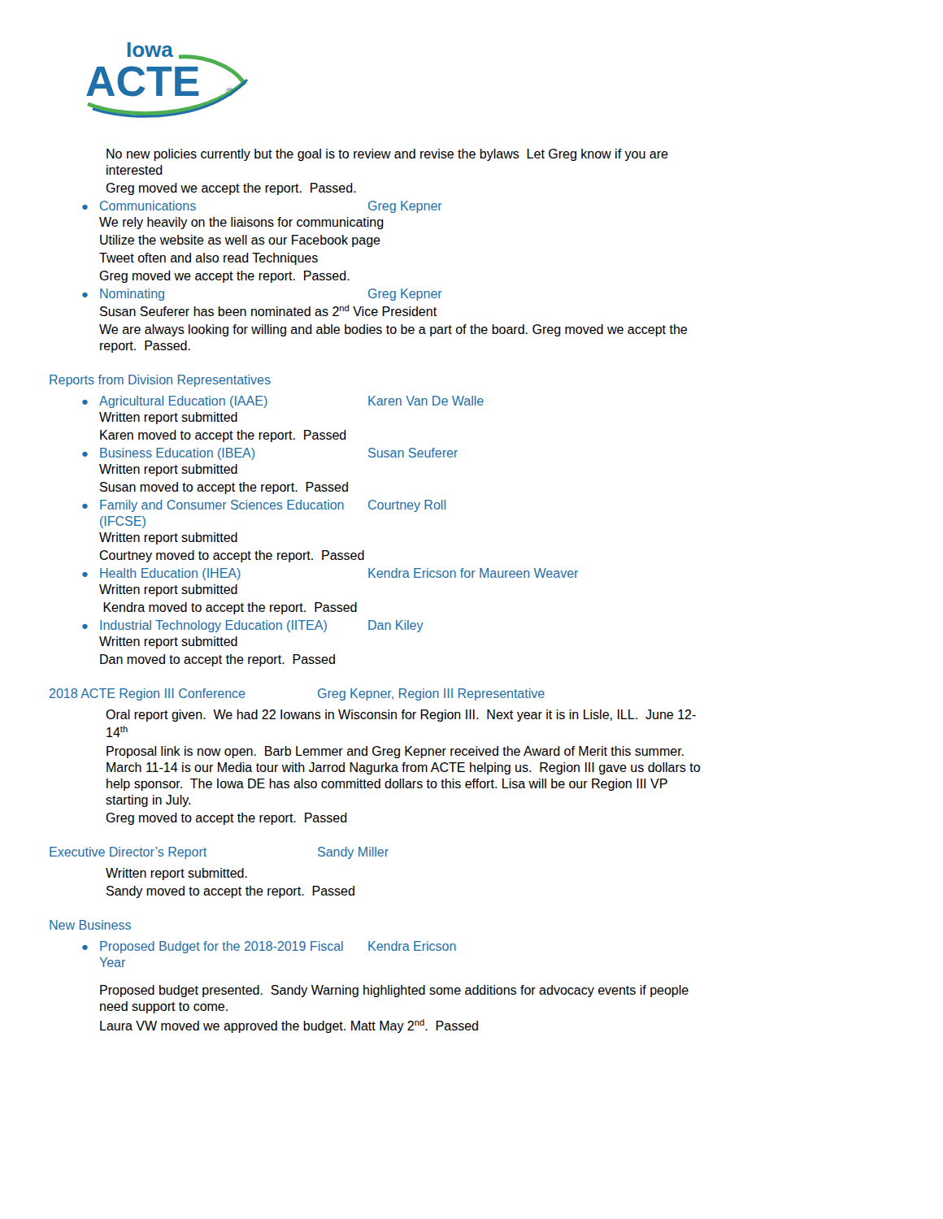Iowa ACTE ®
No new policies currently but the goal is to review and revise the bylaws Let Greg know if you are interested
Greg moved we accept the report. Passed.
●
Communications Greg Kepner
We rely heavily on the liaisons for communicating
Utilize the website as well as our Facebook page
Tweet often and also read Techniques
Greg moved we accept the report. Passed.
●
Nominating Greg Kepner
Susan Seuferer has been nominated as 2nd Vice President
We are always looking for willing and able bodies to be a part of the board. Greg moved we accept the report. Passed.
Reports from Division Representatives
●
Agricultural Education (IAAE) Karen Van De Walle
Written report submitted
Karen moved to accept the report. Passed
●
Business Education (IBEA) Susan Seuferer
Written report submitted
Susan moved to accept the report. Passed
●
Family and Consumer Sciences Education (IFCSE) Courtney Roll
Written report submitted
Courtney moved to accept the report. Passed
●
Health Education (IHEA) Kendra Ericson for Maureen Weaver
Written report submitted
Kendra moved to accept the report. Passed
●
Industrial Technology Education (IITEA) Dan Kiley
Written report submitted
Dan moved to accept the report. Passed
2018 ACTE Region III Conference Greg Kepner, Region III Representative
Oral report given. We had 22 Iowans in Wisconsin for Region III. Next year it is in Lisle, ILL. June 12-14th
Proposal link is now open. Barb Lemmer and Greg Kepner received the Award of Merit this summer. March 11-14 is our Media tour with Jarrod Nagurka from ACTE helping us. Region III gave us dollars to help sponsor. The Iowa DE has also committed dollars to this effort. Lisa will be our Region III VP starting in July.
Greg moved to accept the report. Passed
Executive Director’s Report Sandy Miller
Written report submitted.
Sandy moved to accept the report. Passed
New Business
●
Proposed Budget for the 2018-2019 Fiscal Year Kendra Ericson
Proposed budget presented. Sandy Warning highlighted some additions for advocacy events if people need support to come.
Laura VW moved we approved the budget. Matt May 2nd. Passed